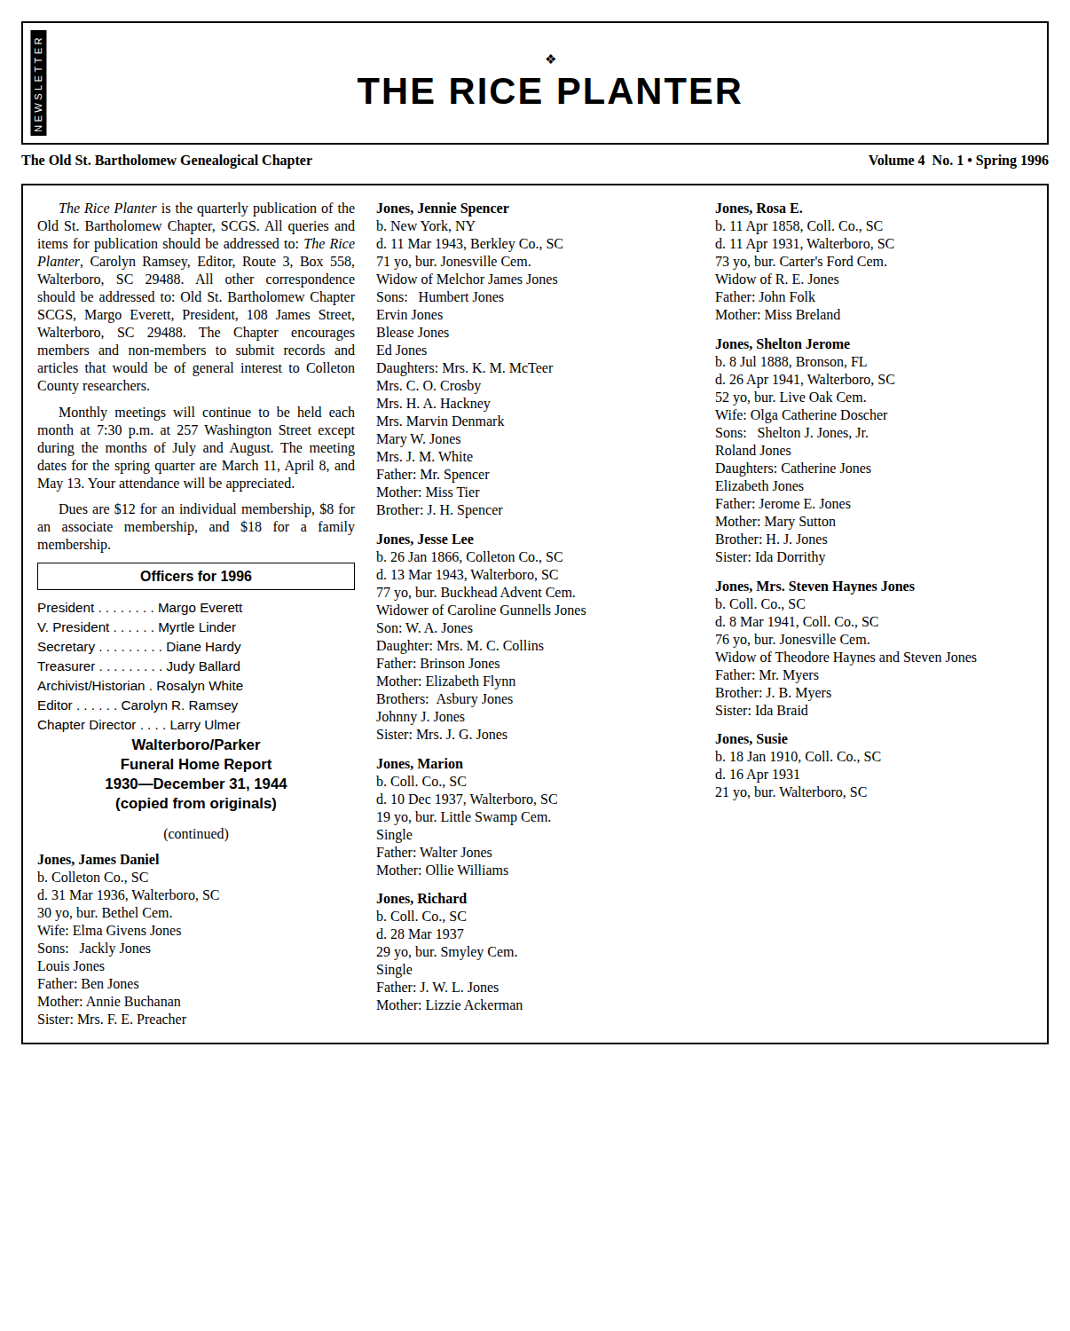NEWSLETTER
❖ THE RICE PLANTER
The Old St. Bartholomew Genealogical Chapter Volume 4 No. 1 • Spring 1996
The Rice Planter is the quarterly publication of the Old St. Bartholomew Chapter, SCGS. All queries and items for publication should be addressed to: The Rice Planter, Carolyn Ramsey, Editor, Route 3, Box 558, Walterboro, SC 29488. All other correspondence should be addressed to: Old St. Bartholomew Chapter SCGS, Margo Everett, President, 108 James Street, Walterboro, SC 29488. The Chapter encourages members and non-members to submit records and articles that would be of general interest to Colleton County researchers.
Monthly meetings will continue to be held each month at 7:30 p.m. at 257 Washington Street except during the months of July and August. The meeting dates for the spring quarter are March 11, April 8, and May 13. Your attendance will be appreciated.
Dues are $12 for an individual membership, $8 for an associate membership, and $18 for a family membership.
Officers for 1996
President . . . . . . . . Margo Everett
V. President . . . . . . Myrtle Linder
Secretary . . . . . . . . . Diane Hardy
Treasurer . . . . . . . . . Judy Ballard
Archivist/Historian . Rosalyn White
Editor . . . . . . Carolyn R. Ramsey
Chapter Director . . . . Larry Ulmer
Walterboro/Parker
Funeral Home Report
1930—December 31, 1944
(copied from originals)
(continued)
Jones, James Daniel
b. Colleton Co., SC
d. 31 Mar 1936, Walterboro, SC
30 yo, bur. Bethel Cem.
Wife: Elma Givens Jones
Sons: Jackly Jones
Louis Jones
Father: Ben Jones
Mother: Annie Buchanan
Sister: Mrs. F. E. Preacher
Jones, Jennie Spencer
b. New York, NY
d. 11 Mar 1943, Berkley Co., SC
71 yo, bur. Jonesville Cem.
Widow of Melchor James Jones
Sons: Humbert Jones
Ervin Jones
Blease Jones
Ed Jones
Daughters: Mrs. K. M. McTeer
Mrs. C. O. Crosby
Mrs. H. A. Hackney
Mrs. Marvin Denmark
Mary W. Jones
Mrs. J. M. White
Father: Mr. Spencer
Mother: Miss Tier
Brother: J. H. Spencer
Jones, Jesse Lee
b. 26 Jan 1866, Colleton Co., SC
d. 13 Mar 1943, Walterboro, SC
77 yo, bur. Buckhead Advent Cem.
Widower of Caroline Gunnells Jones
Son: W. A. Jones
Daughter: Mrs. M. C. Collins
Father: Brinson Jones
Mother: Elizabeth Flynn
Brothers: Asbury Jones
Johnny J. Jones
Sister: Mrs. J. G. Jones
Jones, Marion
b. Coll. Co., SC
d. 10 Dec 1937, Walterboro, SC
19 yo, bur. Little Swamp Cem.
Single
Father: Walter Jones
Mother: Ollie Williams
Jones, Richard
b. Coll. Co., SC
d. 28 Mar 1937
29 yo, bur. Smyley Cem.
Single
Father: J. W. L. Jones
Mother: Lizzie Ackerman
Jones, Rosa E.
b. 11 Apr 1858, Coll. Co., SC
d. 11 Apr 1931, Walterboro, SC
73 yo, bur. Carter's Ford Cem.
Widow of R. E. Jones
Father: John Folk
Mother: Miss Breland
Jones, Shelton Jerome
b. 8 Jul 1888, Bronson, FL
d. 26 Apr 1941, Walterboro, SC
52 yo, bur. Live Oak Cem.
Wife: Olga Catherine Doscher
Sons: Shelton J. Jones, Jr.
Roland Jones
Daughters: Catherine Jones
Elizabeth Jones
Father: Jerome E. Jones
Mother: Mary Sutton
Brother: H. J. Jones
Sister: Ida Dorrithy
Jones, Mrs. Steven Haynes Jones
b. Coll. Co., SC
d. 8 Mar 1941, Coll. Co., SC
76 yo, bur. Jonesville Cem.
Widow of Theodore Haynes and Steven Jones
Father: Mr. Myers
Brother: J. B. Myers
Sister: Ida Braid
Jones, Susie
b. 18 Jan 1910, Coll. Co., SC
d. 16 Apr 1931
21 yo, bur. Walterboro, SC